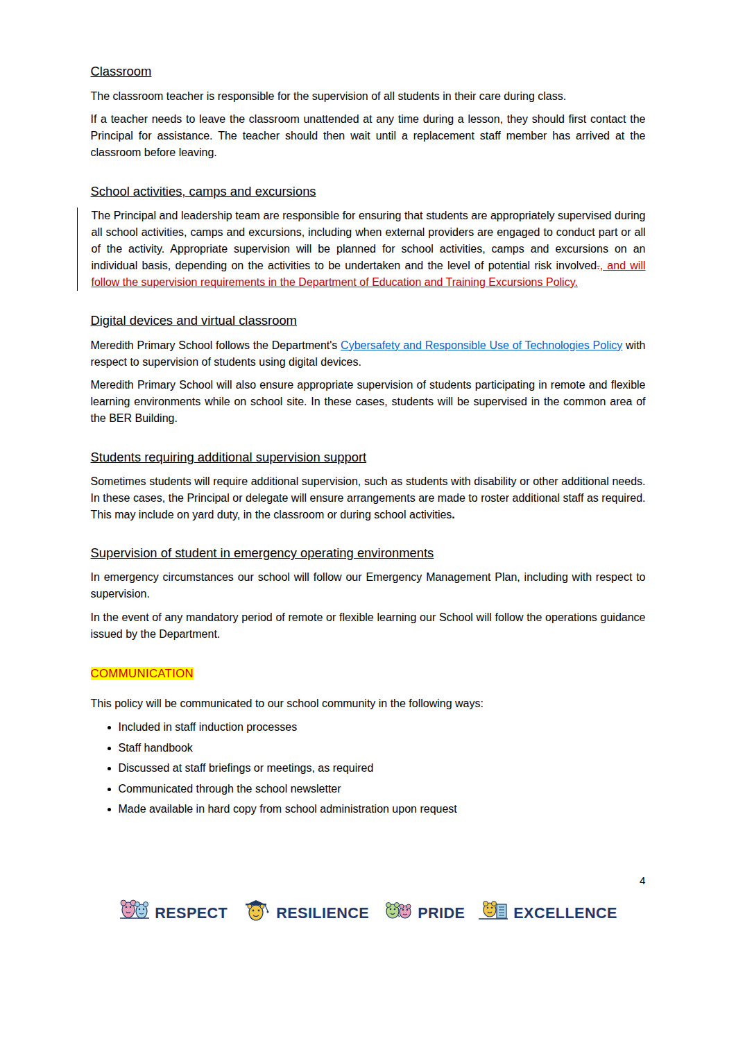Classroom
The classroom teacher is responsible for the supervision of all students in their care during class.
If a teacher needs to leave the classroom unattended at any time during a lesson, they should first contact the Principal for assistance. The teacher should then wait until a replacement staff member has arrived at the classroom before leaving.
School activities, camps and excursions
The Principal and leadership team are responsible for ensuring that students are appropriately supervised during all school activities, camps and excursions, including when external providers are engaged to conduct part or all of the activity. Appropriate supervision will be planned for school activities, camps and excursions on an individual basis, depending on the activities to be undertaken and the level of potential risk involved., and will follow the supervision requirements in the Department of Education and Training Excursions Policy.
Digital devices and virtual classroom
Meredith Primary School follows the Department's Cybersafety and Responsible Use of Technologies Policy with respect to supervision of students using digital devices.
Meredith Primary School will also ensure appropriate supervision of students participating in remote and flexible learning environments while on school site. In these cases, students will be supervised in the common area of the BER Building.
Students requiring additional supervision support
Sometimes students will require additional supervision, such as students with disability or other additional needs. In these cases, the Principal or delegate will ensure arrangements are made to roster additional staff as required. This may include on yard duty, in the classroom or during school activities.
Supervision of student in emergency operating environments
In emergency circumstances our school will follow our Emergency Management Plan, including with respect to supervision.
In the event of any mandatory period of remote or flexible learning our School will follow the operations guidance issued by the Department.
COMMUNICATION
This policy will be communicated to our school community in the following ways:
Included in staff induction processes
Staff handbook
Discussed at staff briefings or meetings, as required
Communicated through the school newsletter
Made available in hard copy from school administration upon request
4
RESPECT
RESILIENCE
PRIDE
EXCELLENCE